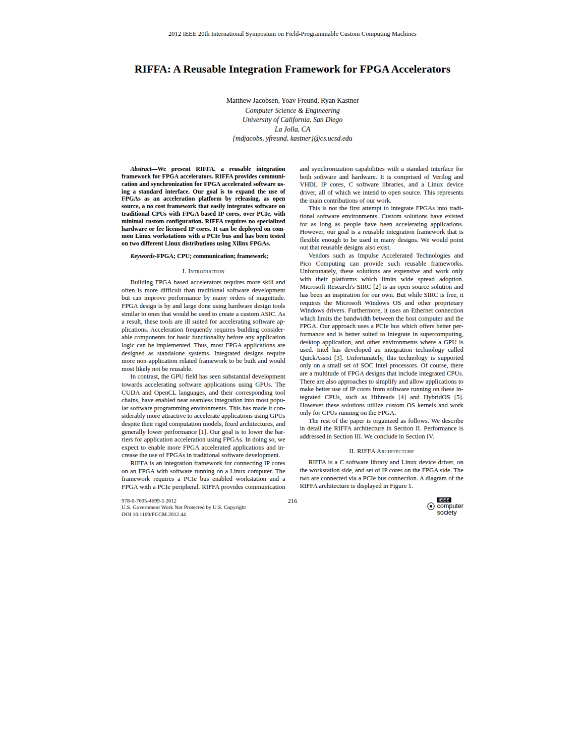2012 IEEE 20th International Symposium on Field-Programmable Custom Computing Machines
RIFFA: A Reusable Integration Framework for FPGA Accelerators
Matthew Jacobsen, Yoav Freund, Ryan Kastner
Computer Science & Engineering
University of California, San Diego
La Jolla, CA
{mdjacobs, yfreund, kastner}@cs.ucsd.edu
Abstract—We present RIFFA, a reusable integration framework for FPGA accelerators. RIFFA provides communication and synchronization for FPGA accelerated software using a standard interface. Our goal is to expand the use of FPGAs as an acceleration platform by releasing, as open source, a no cost framework that easily integrates software on traditional CPUs with FPGA based IP cores, over PCIe, with minimal custom configuration. RIFFA requires no specialized hardware or fee licensed IP cores. It can be deployed on common Linux workstations with a PCIe bus and has been tested on two different Linux distributions using Xilinx FPGAs.
Keywords-FPGA; CPU; communication; framework;
I. Introduction
Building FPGA based accelerators requires more skill and often is more difficult than traditional software development but can improve performance by many orders of magnitude. FPGA design is by and large done using hardware design tools similar to ones that would be used to create a custom ASIC. As a result, these tools are ill suited for accelerating software applications. Acceleration frequently requires building considerable components for basic functionality before any application logic can be implemented. Thus, most FPGA applications are designed as standalone systems. Integrated designs require more non-application related framework to be built and would most likely not be reusable.
In contrast, the GPU field has seen substantial development towards accelerating software applications using GPUs. The CUDA and OpenCL languages, and their corresponding tool chains, have enabled near seamless integration into most popular software programming environments. This has made it considerably more attractive to accelerate applications using GPUs despite their rigid computation models, fixed architectures, and generally lower performance [1]. Our goal is to lower the barriers for application acceleration using FPGAs. In doing so, we expect to enable more FPGA accelerated applications and increase the use of FPGAs in traditional software development.
RIFFA is an integration framework for connecting IP cores on an FPGA with software running on a Linux computer. The framework requires a PCIe bus enabled workstation and a FPGA with a PCIe peripheral. RIFFA provides communication and synchronization capabilities with a standard interface for both software and hardware. It is comprised of Verilog and VHDL IP cores, C software libraries, and a Linux device driver, all of which we intend to open source. This represents the main contributions of our work.
This is not the first attempt to integrate FPGAs into traditional software environments. Custom solutions have existed for as long as people have been accelerating applications. However, our goal is a reusable integration framework that is flexible enough to be used in many designs. We would point out that reusable designs also exist.
Vendors such as Impulse Accelerated Technologies and Pico Computing can provide such reusable frameworks. Unfortunately, these solutions are expensive and work only with their platforms which limits wide spread adoption. Microsoft Research's SIRC [2] is an open source solution and has been an inspiration for our own. But while SIRC is free, it requires the Microsoft Windows OS and other proprietary Windows drivers. Furthermore, it uses an Ethernet connection which limits the bandwidth between the host computer and the FPGA. Our approach uses a PCIe bus which offers better performance and is better suited to integrate in supercomputing, desktop application, and other environments where a GPU is used. Intel has developed an integration technology called QuickAssist [3]. Unfortunately, this technology is supported only on a small set of SOC Intel processors. Of course, there are a multitude of FPGA designs that include integrated CPUs. There are also approaches to simplify and allow applications to make better use of IP cores from software running on these integrated CPUs, such as Hthreads [4] and HybridOS [5]. However these solutions utilize custom OS kernels and work only for CPUs running on the FPGA.
The rest of the paper is organized as follows. We describe in detail the RIFFA architecture in Section II. Performance is addressed in Section III. We conclude in Section IV.
II. RIFFA Architecture
RIFFA is a C software library and Linux device driver, on the workstation side, and set of IP cores on the FPGA side. The two are connected via a PCIe bus connection. A diagram of the RIFFA architecture is displayed in Figure 1.
978-0-7695-4699-5 2012
U.S. Government Work Not Protected by U.S. Copyright
DOI 10.1109/FCCM.2012.44
216
⦿ IEEE
computer
society